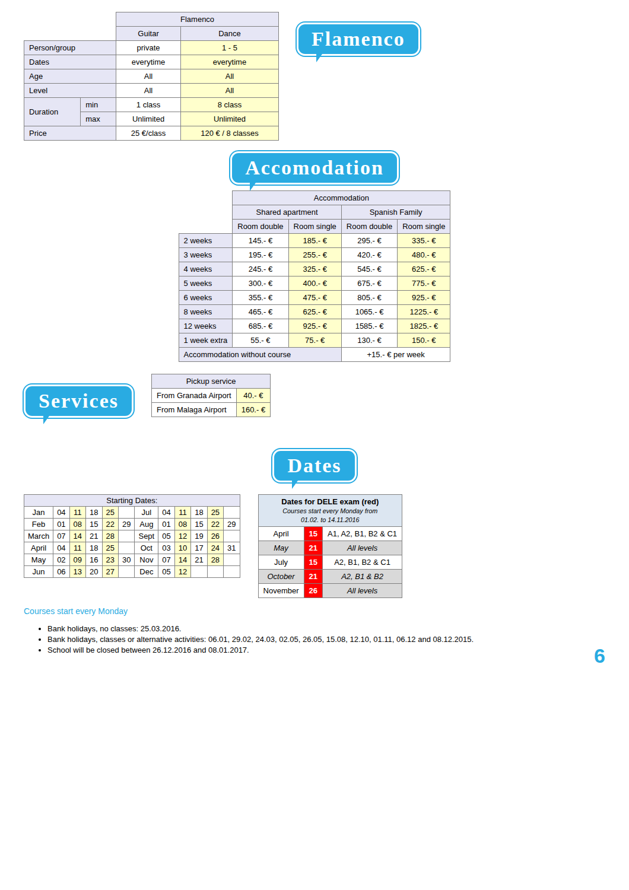| | Flamenco |
| --- | --- |
| | Guitar | Dance |
| Person/group | private | 1 - 5 |
| Dates | everytime | everytime |
| Age | All | All |
| Level | All | All |
| Duration | min | 1 class | 8 class |
| max | Unlimited | Unlimited |
| Price | 25 €/class | 120 € / 8 classes |
Flamenco
Accomodation
| | Accommodation |
| --- | --- |
| | Shared apartment | Spanish Family |
| | Room double | Room single | Room double | Room single |
| 2 weeks | 145.- € | 185.- € | 295.- € | 335.- € |
| 3 weeks | 195.- € | 255.- € | 420.- € | 480.- € |
| 4 weeks | 245.- € | 325.- € | 545.- € | 625.- € |
| 5 weeks | 300.- € | 400.- € | 675.- € | 775.- € |
| 6 weeks | 355.- € | 475.- € | 805.- € | 925.- € |
| 8 weeks | 465.- € | 625.- € | 1065.- € | 1225.- € |
| 12 weeks | 685.- € | 925.- € | 1585.- € | 1825.- € |
| 1 week extra | 55.- € | 75.- € | 130.- € | 150.- € |
| Accommodation without course | +15.- € per week |
Services
| Pickup service |
| --- |
| From Granada Airport | 40.- € |
| From Malaga Airport | 160.- € |
Dates
| Starting Dates: |
| --- |
| Jan | 04 | 11 | 18 | 25 | | Jul | 04 | 11 | 18 | 25 | |
| Feb | 01 | 08 | 15 | 22 | 29 | Aug | 01 | 08 | 15 | 22 | 29 |
| March | 07 | 14 | 21 | 28 | | Sept | 05 | 12 | 19 | 26 | |
| April | 04 | 11 | 18 | 25 | | Oct | 03 | 10 | 17 | 24 | 31 |
| May | 02 | 09 | 16 | 23 | 30 | Nov | 07 | 14 | 21 | 28 | |
| Jun | 06 | 13 | 20 | 27 | | Dec | 05 | 12 | | | |
| Dates for DELE exam (red) Courses start every Monday from 01.02. to 14.11.2016 |
| April | 15 | A1, A2, B1, B2 & C1 |
| May | 21 | All levels |
| July | 15 | A2, B1, B2 & C1 |
| October | 21 | A2, B1 & B2 |
| November | 26 | All levels |
Courses start every Monday
Bank holidays, no classes: 25.03.2016.
Bank holidays, classes or alternative activities: 06.01, 29.02, 24.03, 02.05, 26.05, 15.08, 12.10, 01.11, 06.12 and 08.12.2015.
School will be closed between 26.12.2016 and 08.01.2017.
6